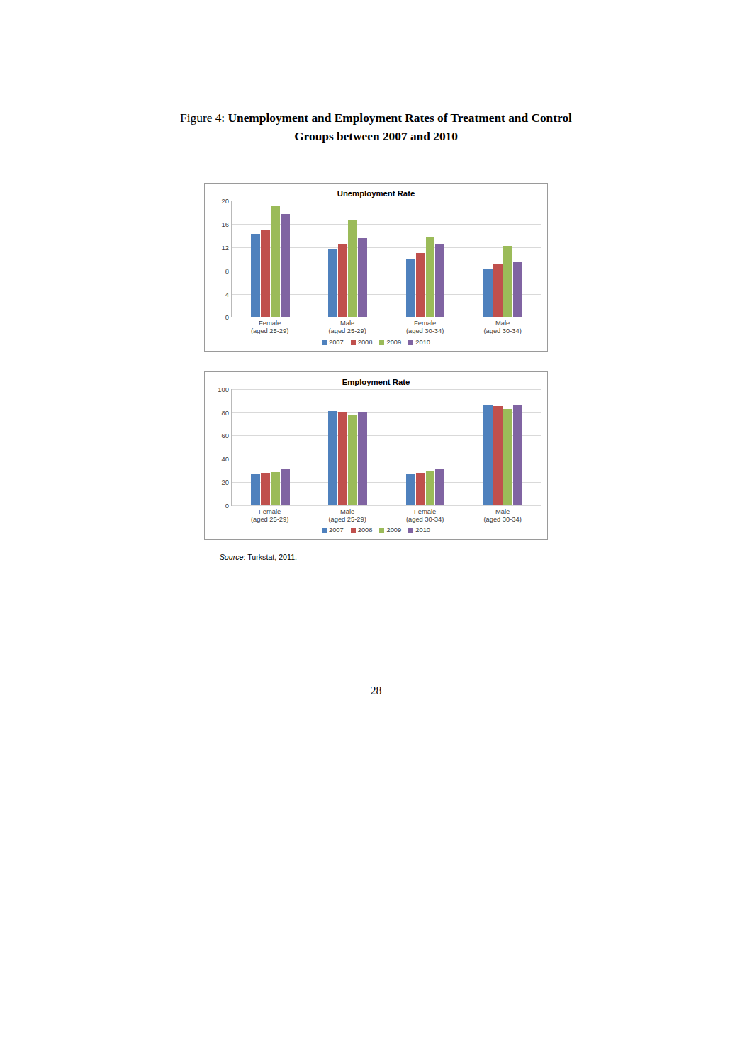Figure 4: Unemployment and Employment Rates of Treatment and Control
Groups between 2007 and 2010
Unemployment Rate
20
16
12
8
4
0
Female
(aged 25-29)
Male
(aged 25-29)
Female
(aged 30-34)
Male
(aged 30-34)
2007 2008 2009 2010
Employment Rate
100
80
60
40
20
0
Female
(aged 25-29)
Male
(aged 25-29)
Female
(aged 30-34)
Male
(aged 30-34)
2007 2008 2009 2010
Source: Turkstat, 2011.
28